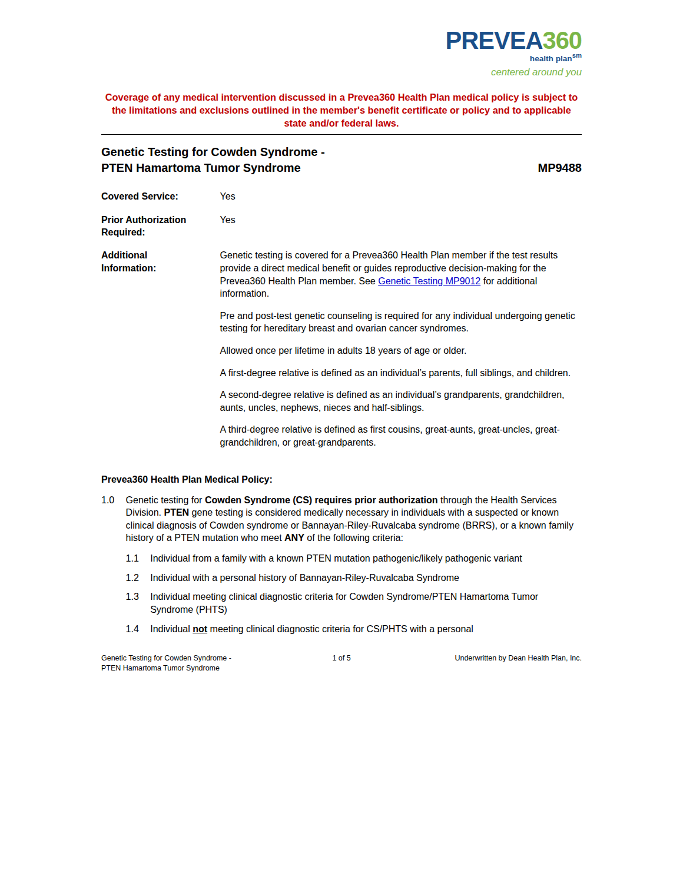PREVEA360
health plansm
centered around you
Coverage of any medical intervention discussed in a Prevea360 Health Plan medical policy is subject to the limitations and exclusions outlined in the member's benefit certificate or policy and to applicable state and/or federal laws.
Genetic Testing for Cowden Syndrome -
PTEN Hamartoma Tumor Syndrome MP9488
| Covered Service: | Yes |
| Prior Authorization Required: | Yes |
| Additional Information: | Genetic testing is covered for a Prevea360 Health Plan member if the test results provide a direct medical benefit or guides reproductive decision-making for the Prevea360 Health Plan member. See Genetic Testing MP9012 for additional information. Pre and post-test genetic counseling is required for any individual undergoing genetic testing for hereditary breast and ovarian cancer syndromes. Allowed once per lifetime in adults 18 years of age or older. A first-degree relative is defined as an individual’s parents, full siblings, and children. A second-degree relative is defined as an individual’s grandparents, grandchildren, aunts, uncles, nephews, nieces and half-siblings. A third-degree relative is defined as first cousins, great-aunts, great-uncles, great-grandchildren, or great-grandparents. |
Prevea360 Health Plan Medical Policy:
1.0 Genetic testing for Cowden Syndrome (CS) requires prior authorization through the Health Services Division. PTEN gene testing is considered medically necessary in individuals with a suspected or known clinical diagnosis of Cowden syndrome or Bannayan-Riley-Ruvalcaba syndrome (BRRS), or a known family history of a PTEN mutation who meet ANY of the following criteria:
1.1 Individual from a family with a known PTEN mutation pathogenic/likely pathogenic variant
1.2 Individual with a personal history of Bannayan-Riley-Ruvalcaba Syndrome
1.3 Individual meeting clinical diagnostic criteria for Cowden Syndrome/PTEN Hamartoma Tumor Syndrome (PHTS)
1.4 Individual not meeting clinical diagnostic criteria for CS/PHTS with a personal
Genetic Testing for Cowden Syndrome -
PTEN Hamartoma Tumor Syndrome
1 of 5
Underwritten by Dean Health Plan, Inc.